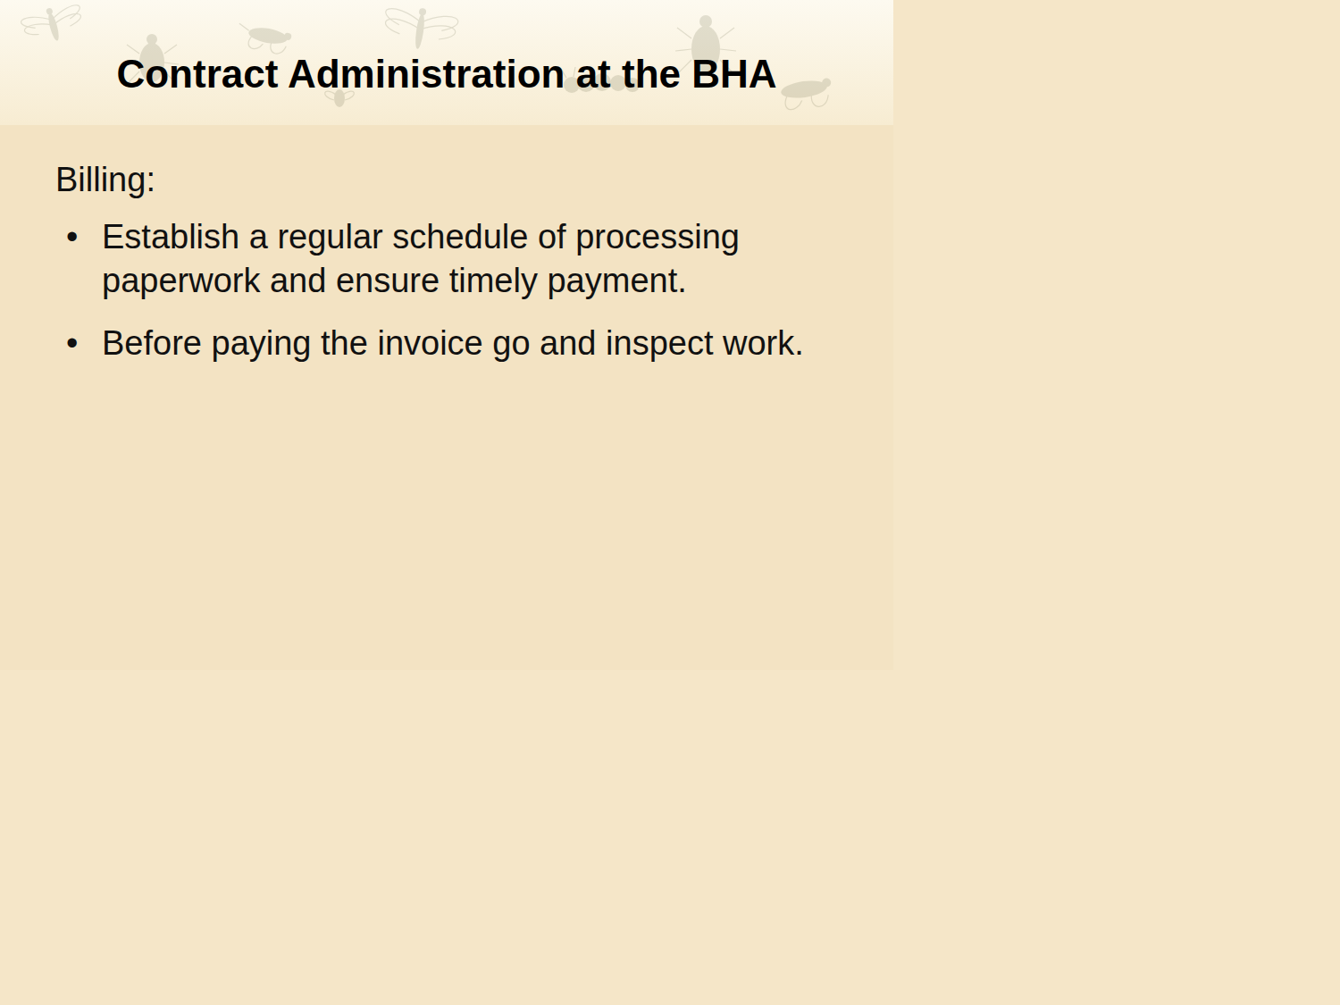Contract Administration at the BHA
Billing:
Establish a regular schedule of processing paperwork and ensure timely payment.
Before paying the invoice go and inspect work.